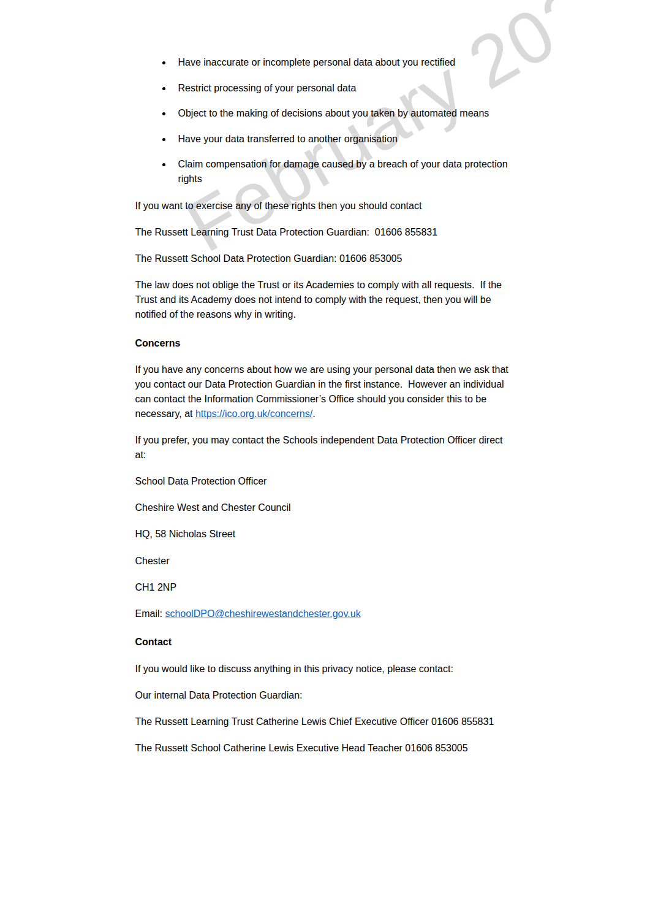February 2021
Have inaccurate or incomplete personal data about you rectified
Restrict processing of your personal data
Object to the making of decisions about you taken by automated means
Have your data transferred to another organisation
Claim compensation for damage caused by a breach of your data protection rights
If you want to exercise any of these rights then you should contact
The Russett Learning Trust Data Protection Guardian: 01606 855831
The Russett School Data Protection Guardian: 01606 853005
The law does not oblige the Trust or its Academies to comply with all requests. If the Trust and its Academy does not intend to comply with the request, then you will be notified of the reasons why in writing.
Concerns
If you have any concerns about how we are using your personal data then we ask that you contact our Data Protection Guardian in the first instance. However an individual can contact the Information Commissioner’s Office should you consider this to be necessary, at https://ico.org.uk/concerns/.
If you prefer, you may contact the Schools independent Data Protection Officer direct at:
School Data Protection Officer
Cheshire West and Chester Council
HQ, 58 Nicholas Street
Chester
CH1 2NP
Email: schoolDPO@cheshirewestandchester.gov.uk
Contact
If you would like to discuss anything in this privacy notice, please contact:
Our internal Data Protection Guardian:
The Russett Learning Trust Catherine Lewis Chief Executive Officer 01606 855831
The Russett School Catherine Lewis Executive Head Teacher 01606 853005